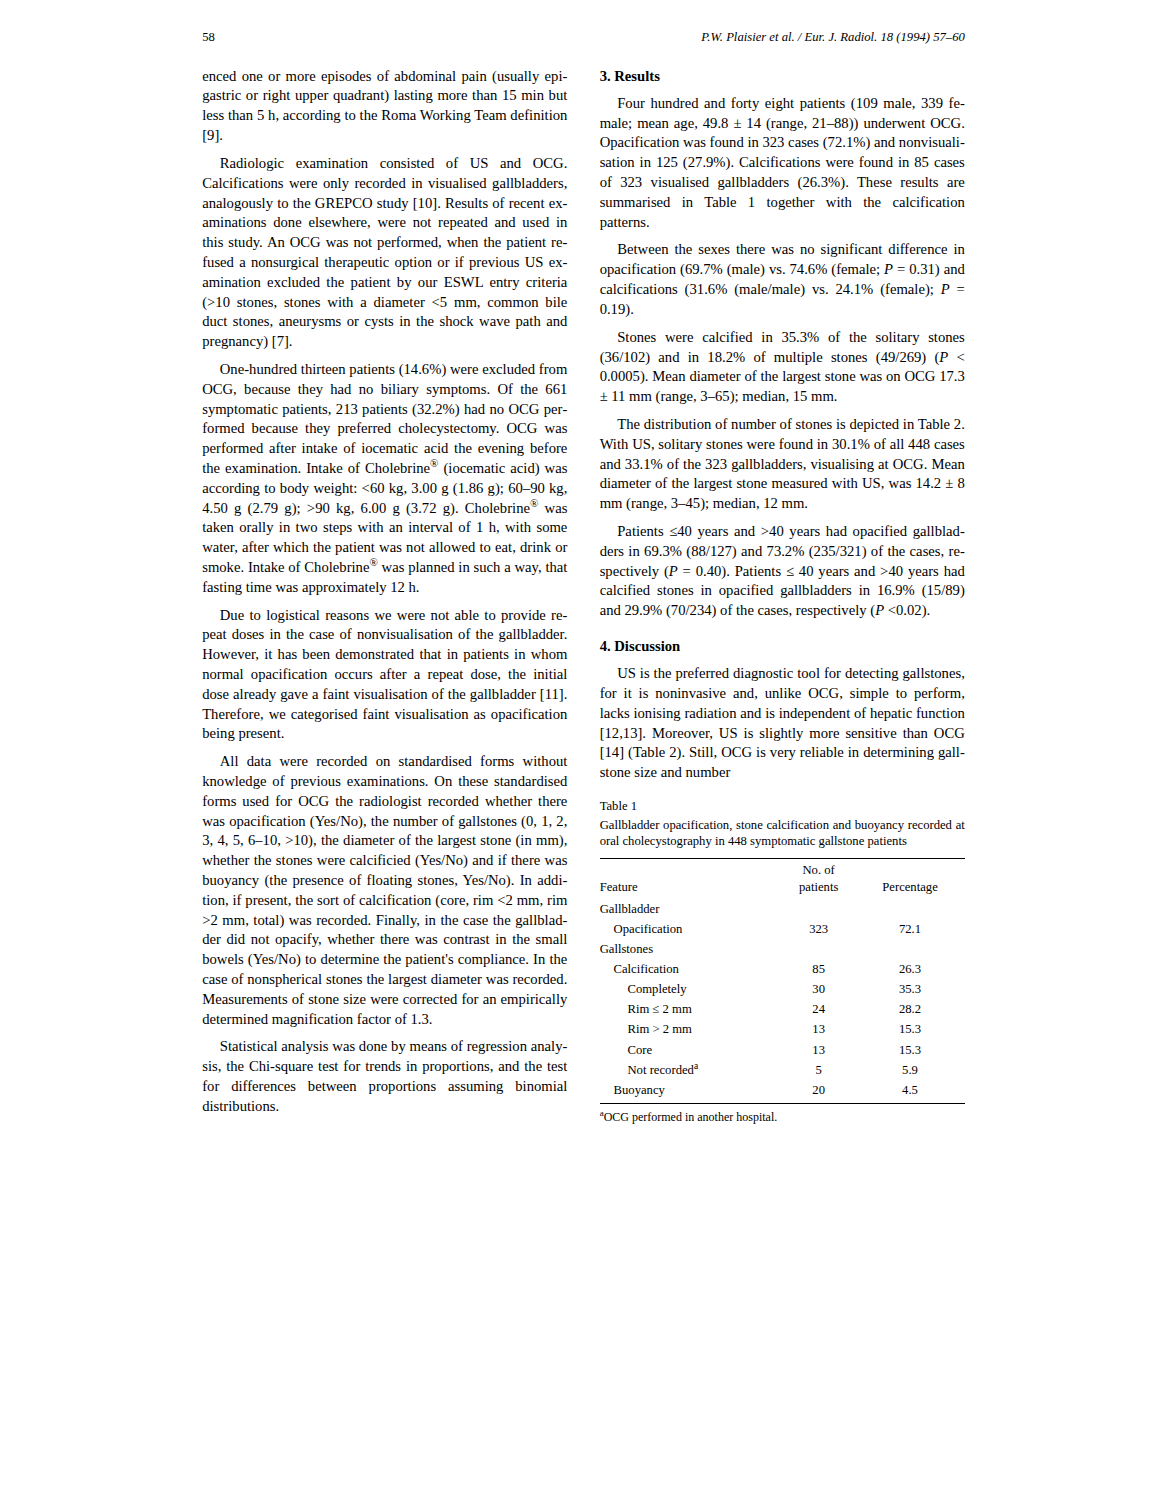58 P.W. Plaisier et al. / Eur. J. Radiol. 18 (1994) 57–60
enced one or more episodes of abdominal pain (usually epigastric or right upper quadrant) lasting more than 15 min but less than 5 h, according to the Roma Working Team definition [9].
Radiologic examination consisted of US and OCG. Calcifications were only recorded in visualised gallbladders, analogously to the GREPCO study [10]. Results of recent examinations done elsewhere, were not repeated and used in this study. An OCG was not performed, when the patient refused a nonsurgical therapeutic option or if previous US examination excluded the patient by our ESWL entry criteria (>10 stones, stones with a diameter <5 mm, common bile duct stones, aneurysms or cysts in the shock wave path and pregnancy) [7].
One-hundred thirteen patients (14.6%) were excluded from OCG, because they had no biliary symptoms. Of the 661 symptomatic patients, 213 patients (32.2%) had no OCG performed because they preferred cholecystectomy. OCG was performed after intake of iocematic acid the evening before the examination. Intake of Cholebrine® (iocematic acid) was according to body weight: <60 kg, 3.00 g (1.86 g); 60–90 kg, 4.50 g (2.79 g); >90 kg, 6.00 g (3.72 g). Cholebrine® was taken orally in two steps with an interval of 1 h, with some water, after which the patient was not allowed to eat, drink or smoke. Intake of Cholebrine® was planned in such a way, that fasting time was approximately 12 h.
Due to logistical reasons we were not able to provide repeat doses in the case of nonvisualisation of the gallbladder. However, it has been demonstrated that in patients in whom normal opacification occurs after a repeat dose, the initial dose already gave a faint visualisation of the gallbladder [11]. Therefore, we categorised faint visualisation as opacification being present.
All data were recorded on standardised forms without knowledge of previous examinations. On these standardised forms used for OCG the radiologist recorded whether there was opacification (Yes/No), the number of gallstones (0, 1, 2, 3, 4, 5, 6–10, >10), the diameter of the largest stone (in mm), whether the stones were calcificied (Yes/No) and if there was buoyancy (the presence of floating stones, Yes/No). In addition, if present, the sort of calcification (core, rim <2 mm, rim >2 mm, total) was recorded. Finally, in the case the gallbladder did not opacify, whether there was contrast in the small bowels (Yes/No) to determine the patient's compliance. In the case of nonspherical stones the largest diameter was recorded. Measurements of stone size were corrected for an empirically determined magnification factor of 1.3.
Statistical analysis was done by means of regression analysis, the Chi-square test for trends in proportions, and the test for differences between proportions assuming binomial distributions.
3. Results
Four hundred and forty eight patients (109 male, 339 female; mean age, 49.8 ± 14 (range, 21–88)) underwent OCG. Opacification was found in 323 cases (72.1%) and nonvisualisation in 125 (27.9%). Calcifications were found in 85 cases of 323 visualised gallbladders (26.3%). These results are summarised in Table 1 together with the calcification patterns.
Between the sexes there was no significant difference in opacification (69.7% (male) vs. 74.6% (female; P = 0.31) and calcifications (31.6% (male/male) vs. 24.1% (female); P = 0.19).
Stones were calcified in 35.3% of the solitary stones (36/102) and in 18.2% of multiple stones (49/269) (P < 0.0005). Mean diameter of the largest stone was on OCG 17.3 ± 11 mm (range, 3–65); median, 15 mm.
The distribution of number of stones is depicted in Table 2. With US, solitary stones were found in 30.1% of all 448 cases and 33.1% of the 323 gallbladders, visualising at OCG. Mean diameter of the largest stone measured with US, was 14.2 ± 8 mm (range, 3–45); median, 12 mm.
Patients ≤40 years and >40 years had opacified gallbladders in 69.3% (88/127) and 73.2% (235/321) of the cases, respectively (P = 0.40). Patients ≤ 40 years and >40 years had calcified stones in opacified gallbladders in 16.9% (15/89) and 29.9% (70/234) of the cases, respectively (P <0.02).
4. Discussion
US is the preferred diagnostic tool for detecting gallstones, for it is noninvasive and, unlike OCG, simple to perform, lacks ionising radiation and is independent of hepatic function [12,13]. Moreover, US is slightly more sensitive than OCG [14] (Table 2). Still, OCG is very reliable in determining gallstone size and number
Table 1
Gallbladder opacification, stone calcification and buoyancy recorded at oral cholecystography in 448 symptomatic gallstone patients
| Feature | No. of patients | Percentage |
| --- | --- | --- |
| Gallbladder | | |
| Opacification | 323 | 72.1 |
| Gallstones | | |
| Calcification | 85 | 26.3 |
| Completely | 30 | 35.3 |
| Rim ≤ 2 mm | 24 | 28.2 |
| Rim > 2 mm | 13 | 15.3 |
| Core | 13 | 15.3 |
| Not recorded a | 5 | 5.9 |
| Buoyancy | 20 | 4.5 |
aOCG performed in another hospital.